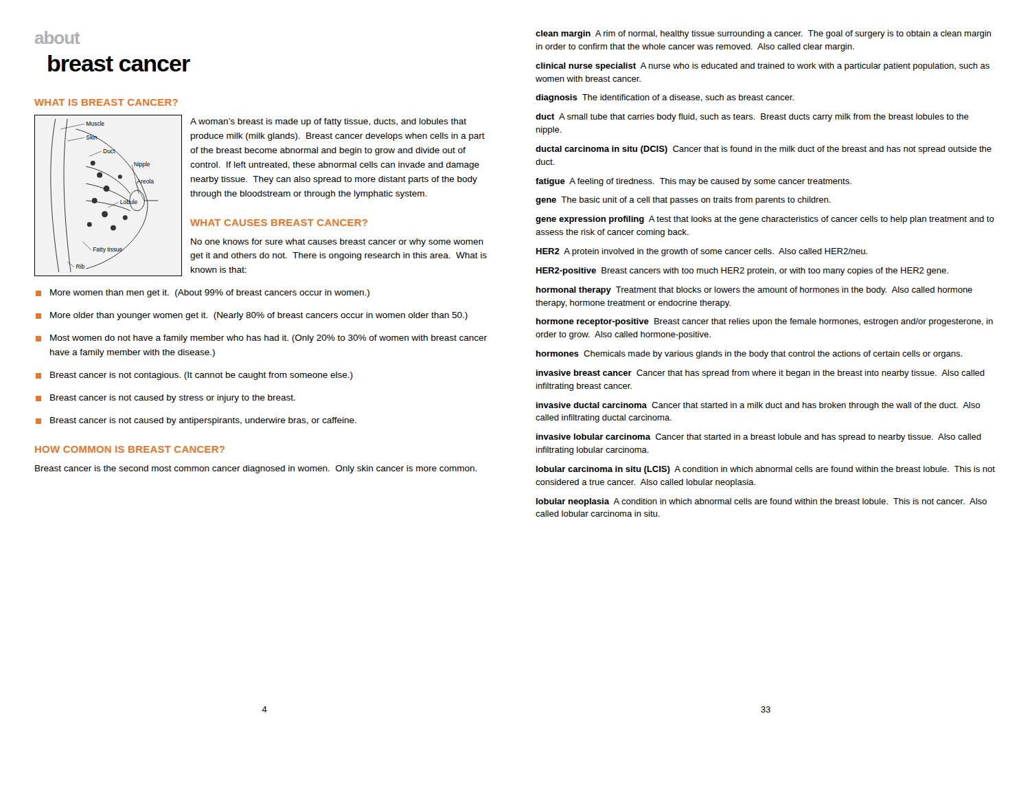about
breast cancer
WHAT IS BREAST CANCER?
A woman’s breast is made up of fatty tissue, ducts, and lobules that produce milk (milk glands). Breast cancer develops when cells in a part of the breast become abnormal and begin to grow and divide out of control. If left untreated, these abnormal cells can invade and damage nearby tissue. They can also spread to more distant parts of the body through the bloodstream or through the lymphatic system.
WHAT CAUSES BREAST CANCER?
No one knows for sure what causes breast cancer or why some women get it and others do not. There is ongoing research in this area. What is known is that:
More women than men get it. (About 99% of breast cancers occur in women.)
More older than younger women get it. (Nearly 80% of breast cancers occur in women older than 50.)
Most women do not have a family member who has had it. (Only 20% to 30% of women with breast cancer have a family member with the disease.)
Breast cancer is not contagious. (It cannot be caught from someone else.)
Breast cancer is not caused by stress or injury to the breast.
Breast cancer is not caused by antiperspirants, underwire bras, or caffeine.
HOW COMMON IS BREAST CANCER?
Breast cancer is the second most common cancer diagnosed in women. Only skin cancer is more common.
4
clean margin A rim of normal, healthy tissue surrounding a cancer. The goal of surgery is to obtain a clean margin in order to confirm that the whole cancer was removed. Also called clear margin.
clinical nurse specialist A nurse who is educated and trained to work with a particular patient population, such as women with breast cancer.
diagnosis The identification of a disease, such as breast cancer.
duct A small tube that carries body fluid, such as tears. Breast ducts carry milk from the breast lobules to the nipple.
ductal carcinoma in situ (DCIS) Cancer that is found in the milk duct of the breast and has not spread outside the duct.
fatigue A feeling of tiredness. This may be caused by some cancer treatments.
gene The basic unit of a cell that passes on traits from parents to children.
gene expression profiling A test that looks at the gene characteristics of cancer cells to help plan treatment and to assess the risk of cancer coming back.
HER2 A protein involved in the growth of some cancer cells. Also called HER2/neu.
HER2-positive Breast cancers with too much HER2 protein, or with too many copies of the HER2 gene.
hormonal therapy Treatment that blocks or lowers the amount of hormones in the body. Also called hormone therapy, hormone treatment or endocrine therapy.
hormone receptor-positive Breast cancer that relies upon the female hormones, estrogen and/or progesterone, in order to grow. Also called hormone-positive.
hormones Chemicals made by various glands in the body that control the actions of certain cells or organs.
invasive breast cancer Cancer that has spread from where it began in the breast into nearby tissue. Also called infiltrating breast cancer.
invasive ductal carcinoma Cancer that started in a milk duct and has broken through the wall of the duct. Also called infiltrating ductal carcinoma.
invasive lobular carcinoma Cancer that started in a breast lobule and has spread to nearby tissue. Also called infiltrating lobular carcinoma.
lobular carcinoma in situ (LCIS) A condition in which abnormal cells are found within the breast lobule. This is not considered a true cancer. Also called lobular neoplasia.
lobular neoplasia A condition in which abnormal cells are found within the breast lobule. This is not cancer. Also called lobular carcinoma in situ.
33